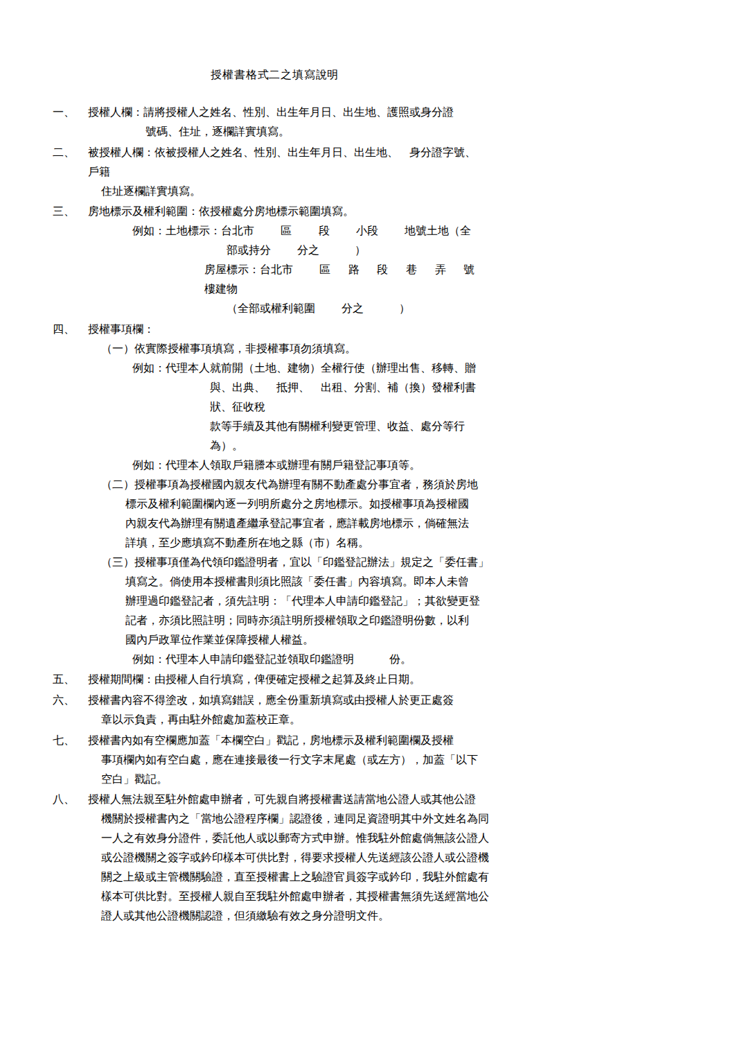授權書格式二之填寫說明
一、授權人欄：請將授權人之姓名、性別、出生年月日、出生地、護照或身分證
號碼、住址，逐欄詳實填寫。
二、被授權人欄：依被授權人之姓名、性別、出生年月日、出生地、 身分證字號、 戶籍
住址逐欄詳實填寫。
三、房地標示及權利範圍：依授權處分房地標示範圍填寫。
例如：土地標示：台北市 區 段 小段 地號土地（全
部或持分 分之 ）
房屋標示：台北市 區 路 段 巷 弄 號 樓建物
（全部或權利範圍 分之 ）
四、授權事項欄：
（一）依實際授權事項填寫，非授權事項勿須填寫。
例如：代理本人就前開（土地、建物）全權行使（辦理出售、移轉、贈
與、出典、 抵押、 出租、分割、補（換）發權利書狀、征收稅
款等手續及其他有關權利變更管理、收益、處分等行為）。
例如：代理本人領取戶籍謄本或辦理有關戶籍登記事項等。
（二）授權事項為授權國內親友代為辦理有關不動產處分事宜者，務須於房地
標示及權利範圍欄內逐一列明所處分之房地標示。如授權事項為授權國
內親友代為辦理有關遺產繼承登記事宜者，應詳載房地標示，倘確無法
詳填，至少應填寫不動產所在地之縣（市）名稱。
（三）授權事項僅為代領印鑑證明者，宜以「印鑑登記辦法」規定之「委任書」
填寫之。倘使用本授權書則須比照該「委任書」內容填寫。即本人未曾
辦理過印鑑登記者，須先註明：「代理本人申請印鑑登記」；其欲變更登
記者，亦須比照註明；同時亦須註明所授權領取之印鑑證明份數，以利
國內戶政單位作業並保障授權人權益。
例如：代理本人申請印鑑登記並領取印鑑證明 份。
五、授權期間欄：由授權人自行填寫，俾便確定授權之起算及終止日期。
六、授權書內容不得塗改，如填寫錯誤，應全份重新填寫或由授權人於更正處簽
章以示負責，再由駐外館處加蓋校正章。
七、授權書內如有空欄應加蓋「本欄空白」戳記，房地標示及權利範圍欄及授權
事項欄內如有空白處，應在連接最後一行文字末尾處（或左方），加蓋「以下
空白」戳記。
八、授權人無法親至駐外館處申辦者，可先親自將授權書送請當地公證人或其他公證
機關於授權書內之「當地公證程序欄」認證後，連同足資證明其中外文姓名為同
一人之有效身分證件，委託他人或以郵寄方式申辦。惟我駐外館處倘無該公證人
或公證機關之簽字或鈐印樣本可供比對，得要求授權人先送經該公證人或公證機
關之上級或主管機關驗證，直至授權書上之驗證官員簽字或鈐印，我駐外館處有
樣本可供比對。至授權人親自至我駐外館處申辦者，其授權書無須先送經當地公
證人或其他公證機關認證，但須繳驗有效之身分證明文件。